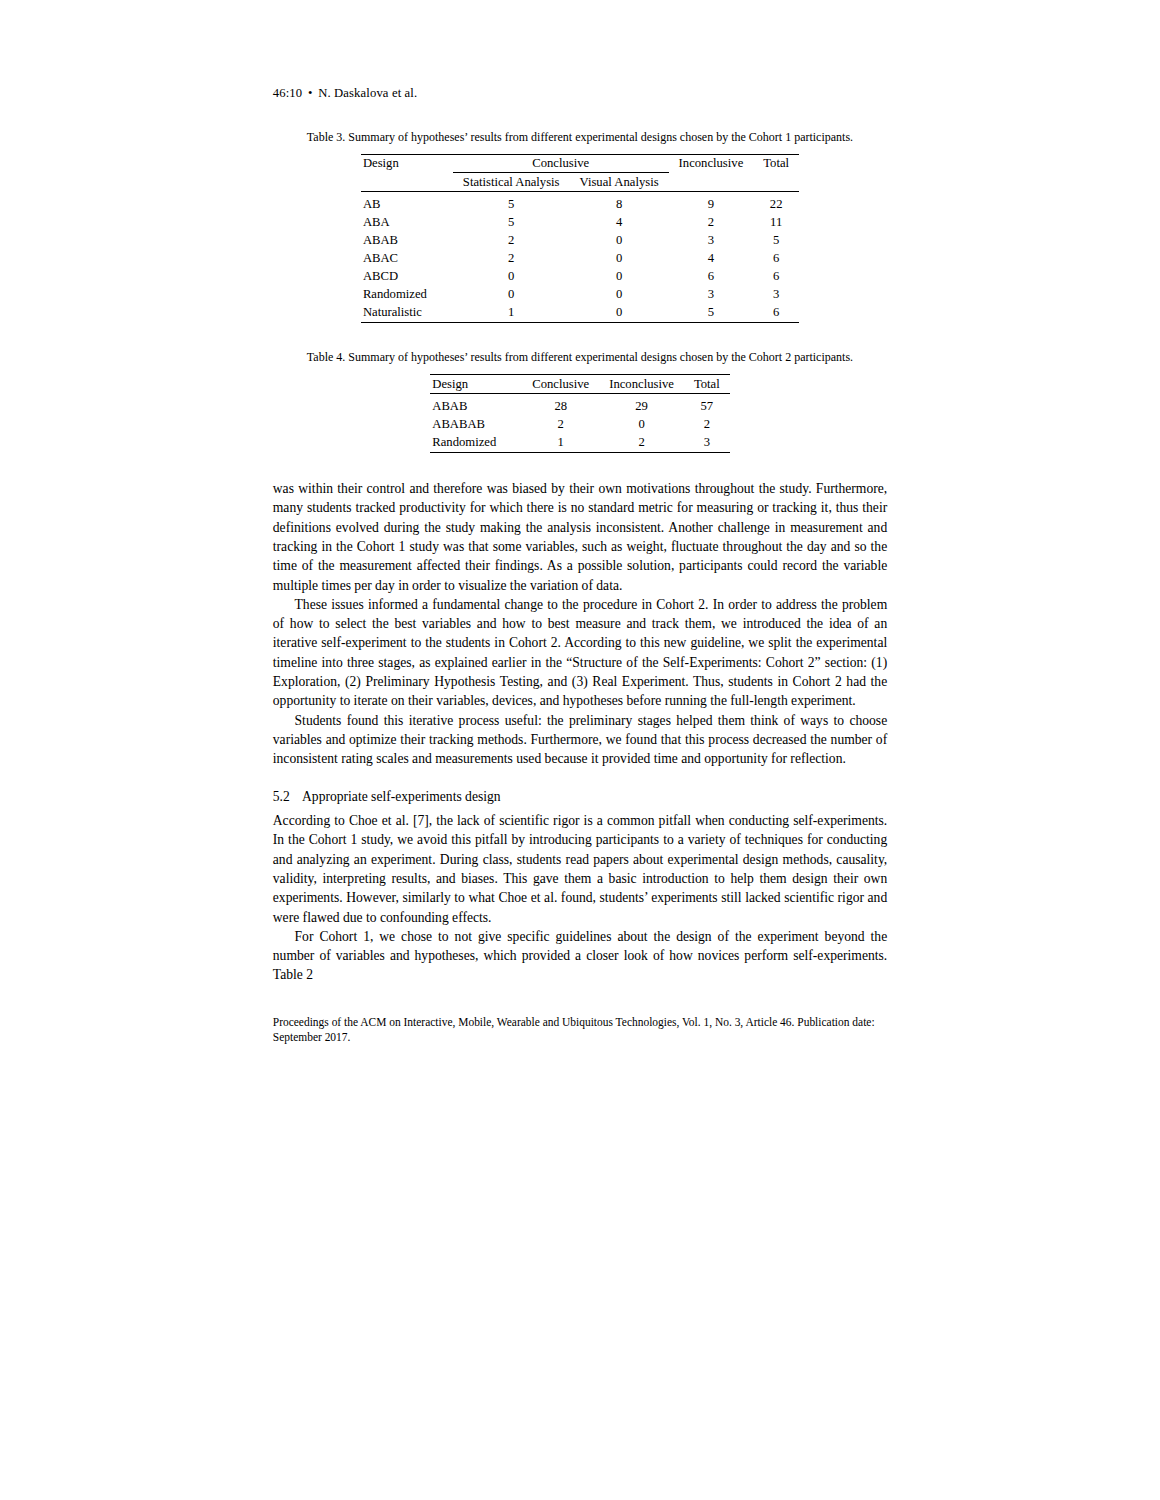46:10•N. Daskalova et al.
Table 3. Summary of hypotheses’ results from different experimental designs chosen by the Cohort 1 participants.
| Design | Conclusive | Inconclusive | Total |
| | Statistical Analysis | Visual Analysis | | |
| AB | 5 | 8 | 9 | 22 |
| ABA | 5 | 4 | 2 | 11 |
| ABAB | 2 | 0 | 3 | 5 |
| ABAC | 2 | 0 | 4 | 6 |
| ABCD | 0 | 0 | 6 | 6 |
| Randomized | 0 | 0 | 3 | 3 |
| Naturalistic | 1 | 0 | 5 | 6 |
Table 4. Summary of hypotheses’ results from different experimental designs chosen by the Cohort 2 participants.
| Design | Conclusive | Inconclusive | Total |
| ABAB | 28 | 29 | 57 |
| ABABAB | 2 | 0 | 2 |
| Randomized | 1 | 2 | 3 |
was within their control and therefore was biased by their own motivations throughout the study. Furthermore, many students tracked productivity for which there is no standard metric for measuring or tracking it, thus their definitions evolved during the study making the analysis inconsistent. Another challenge in measurement and tracking in the Cohort 1 study was that some variables, such as weight, fluctuate throughout the day and so the time of the measurement affected their findings. As a possible solution, participants could record the variable multiple times per day in order to visualize the variation of data.
These issues informed a fundamental change to the procedure in Cohort 2. In order to address the problem of how to select the best variables and how to best measure and track them, we introduced the idea of an iterative self-experiment to the students in Cohort 2. According to this new guideline, we split the experimental timeline into three stages, as explained earlier in the “Structure of the Self-Experiments: Cohort 2” section: (1) Exploration, (2) Preliminary Hypothesis Testing, and (3) Real Experiment. Thus, students in Cohort 2 had the opportunity to iterate on their variables, devices, and hypotheses before running the full-length experiment.
Students found this iterative process useful: the preliminary stages helped them think of ways to choose variables and optimize their tracking methods. Furthermore, we found that this process decreased the number of inconsistent rating scales and measurements used because it provided time and opportunity for reflection.
5.2 Appropriate self-experiments design
According to Choe et al. [7], the lack of scientific rigor is a common pitfall when conducting self-experiments. In the Cohort 1 study, we avoid this pitfall by introducing participants to a variety of techniques for conducting and analyzing an experiment. During class, students read papers about experimental design methods, causality, validity, interpreting results, and biases. This gave them a basic introduction to help them design their own experiments. However, similarly to what Choe et al. found, students’ experiments still lacked scientific rigor and were flawed due to confounding effects.
For Cohort 1, we chose to not give specific guidelines about the design of the experiment beyond the number of variables and hypotheses, which provided a closer look of how novices perform self-experiments. Table 2
Proceedings of the ACM on Interactive, Mobile, Wearable and Ubiquitous Technologies, Vol. 1, No. 3, Article 46. Publication date:
September 2017.